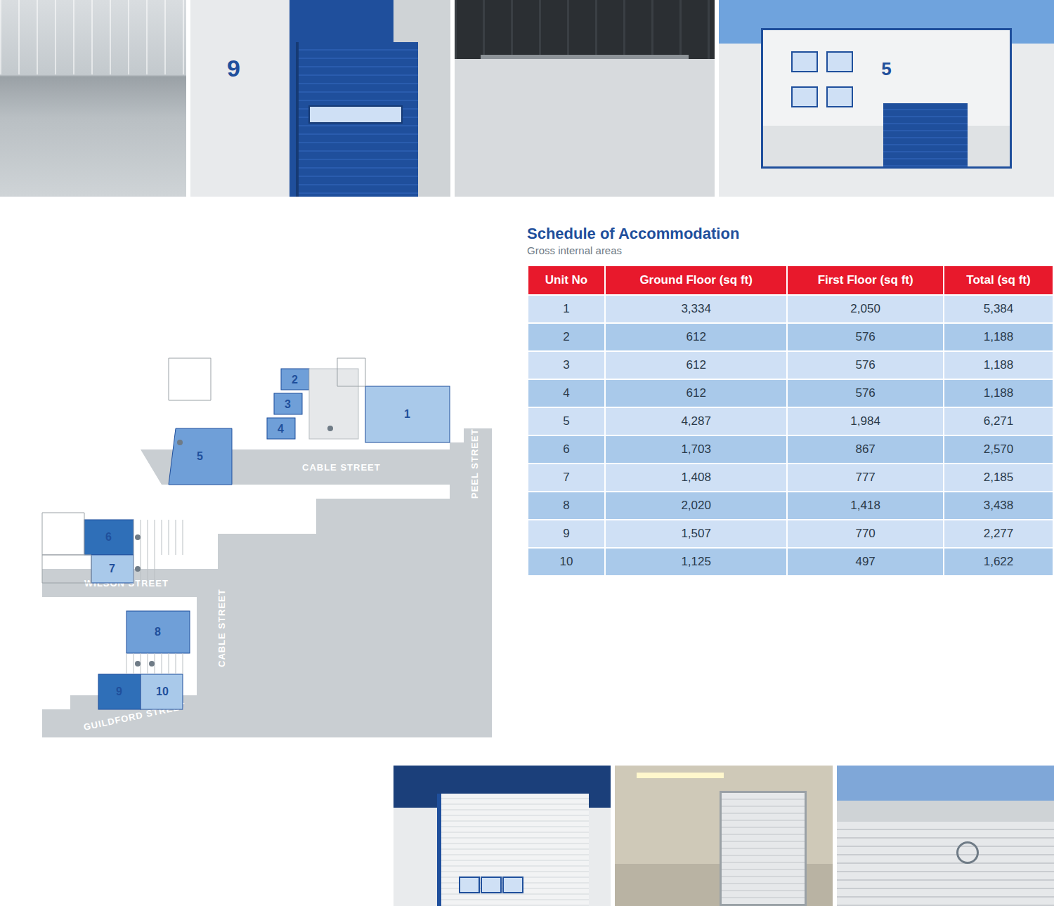9
5
CABLE STREET PEEL STREET WILSON STREET CABLE STREET GUILDFORD STREET 1 2 3 4 5 6 7 8 9 10
Schedule of Accommodation
Gross internal areas
| Unit No | Ground Floor (sq ft) | First Floor (sq ft) | Total (sq ft) |
| --- | --- | --- | --- |
| 1 | 3,334 | 2,050 | 5,384 |
| 2 | 612 | 576 | 1,188 |
| 3 | 612 | 576 | 1,188 |
| 4 | 612 | 576 | 1,188 |
| 5 | 4,287 | 1,984 | 6,271 |
| 6 | 1,703 | 867 | 2,570 |
| 7 | 1,408 | 777 | 2,185 |
| 8 | 2,020 | 1,418 | 3,438 |
| 9 | 1,507 | 770 | 2,277 |
| 10 | 1,125 | 497 | 1,622 |